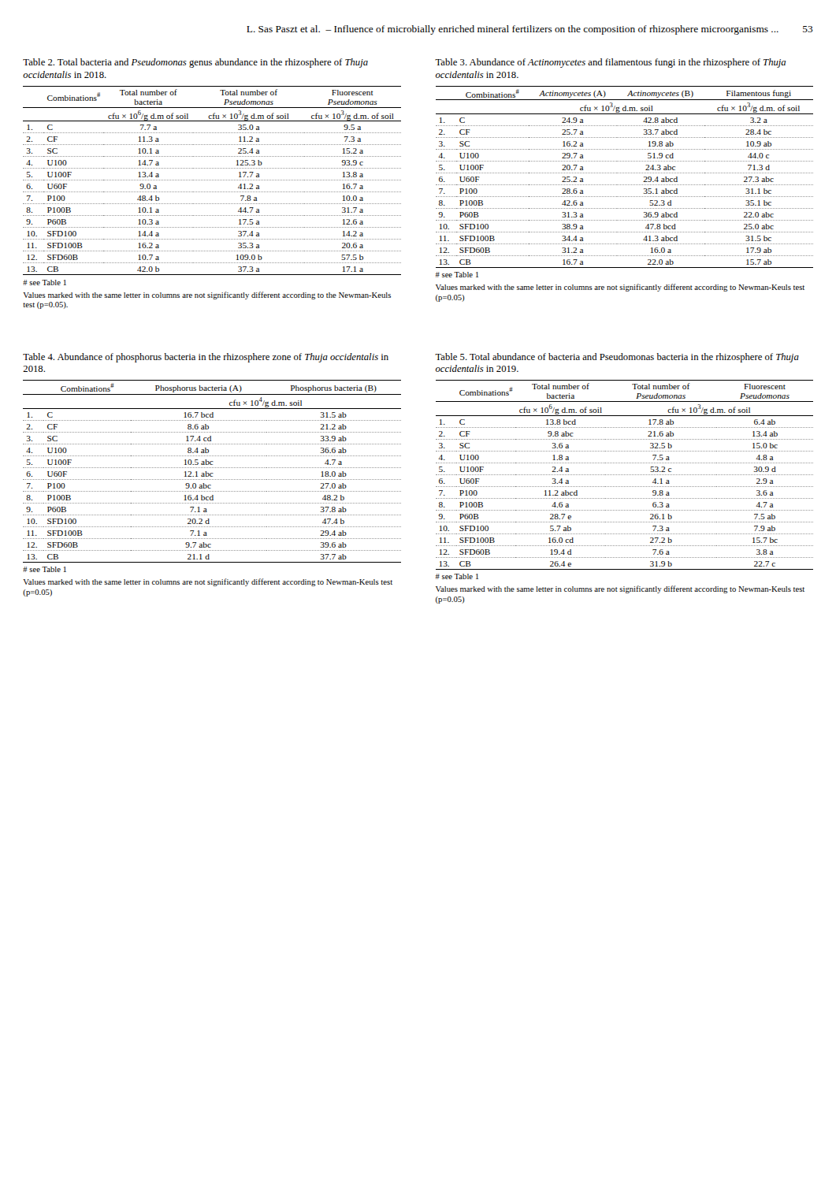L. Sas Paszt et al. – Influence of microbially enriched mineral fertilizers on the composition of rhizosphere microorganisms ... 53
Table 2. Total bacteria and Pseudomonas genus abundance in the rhizosphere of Thuja occidentalis in 2018.
| | Combinations # | Total number of bacteria | Total number of Pseudomonas | Fluorescent Pseudomonas |
| --- | --- | --- | --- | --- |
| | | cfu × 10 6 /g d.m of soil | cfu × 10 3 /g d.m of soil | cfu × 10 3 /g d.m. of soil |
| 1. | C | 7.7 a | 35.0 a | 9.5 a |
| 2. | CF | 11.3 a | 11.2 a | 7.3 a |
| 3. | SC | 10.1 a | 25.4 a | 15.2 a |
| 4. | U100 | 14.7 a | 125.3 b | 93.9 c |
| 5. | U100F | 13.4 a | 17.7 a | 13.8 a |
| 6. | U60F | 9.0 a | 41.2 a | 16.7 a |
| 7. | P100 | 48.4 b | 7.8 a | 10.0 a |
| 8. | P100B | 10.1 a | 44.7 a | 31.7 a |
| 9. | P60B | 10.3 a | 17.5 a | 12.6 a |
| 10. | SFD100 | 14.4 a | 37.4 a | 14.2 a |
| 11. | SFD100B | 16.2 a | 35.3 a | 20.6 a |
| 12. | SFD60B | 10.7 a | 109.0 b | 57.5 b |
| 13. | CB | 42.0 b | 37.3 a | 17.1 a |
# see Table 1
Values marked with the same letter in columns are not significantly different according to the Newman-Keuls test (p=0.05).
Table 3. Abundance of Actinomycetes and filamentous fungi in the rhizosphere of Thuja occidentalis in 2018.
| | Combinations # | Actinomycetes (A) | Actinomycetes (B) | Filamentous fungi |
| --- | --- | --- | --- | --- |
| | | cfu × 10 3 /g d.m. soil | cfu × 10 3 /g d.m. of soil |
| 1. | C | 24.9 a | 42.8 abcd | 3.2 a |
| 2. | CF | 25.7 a | 33.7 abcd | 28.4 bc |
| 3. | SC | 16.2 a | 19.8 ab | 10.9 ab |
| 4. | U100 | 29.7 a | 51.9 cd | 44.0 c |
| 5. | U100F | 20.7 a | 24.3 abc | 71.3 d |
| 6. | U60F | 25.2 a | 29.4 abcd | 27.3 abc |
| 7. | P100 | 28.6 a | 35.1 abcd | 31.1 bc |
| 8. | P100B | 42.6 a | 52.3 d | 35.1 bc |
| 9. | P60B | 31.3 a | 36.9 abcd | 22.0 abc |
| 10. | SFD100 | 38.9 a | 47.8 bcd | 25.0 abc |
| 11. | SFD100B | 34.4 a | 41.3 abcd | 31.5 bc |
| 12. | SFD60B | 31.2 a | 16.0 a | 17.9 ab |
| 13. | CB | 16.7 a | 22.0 ab | 15.7 ab |
# see Table 1
Values marked with the same letter in columns are not significantly different according to Newman-Keuls test (p=0.05)
Table 4. Abundance of phosphorus bacteria in the rhizosphere zone of Thuja occidentalis in 2018.
| | Combinations # | Phosphorus bacteria (A) | Phosphorus bacteria (B) |
| --- | --- | --- | --- |
| | | cfu × 10 4 /g d.m. soil |
| 1. | C | 16.7 bcd | 31.5 ab |
| 2. | CF | 8.6 ab | 21.2 ab |
| 3. | SC | 17.4 cd | 33.9 ab |
| 4. | U100 | 8.4 ab | 36.6 ab |
| 5. | U100F | 10.5 abc | 4.7 a |
| 6. | U60F | 12.1 abc | 18.0 ab |
| 7. | P100 | 9.0 abc | 27.0 ab |
| 8. | P100B | 16.4 bcd | 48.2 b |
| 9. | P60B | 7.1 a | 37.8 ab |
| 10. | SFD100 | 20.2 d | 47.4 b |
| 11. | SFD100B | 7.1 a | 29.4 ab |
| 12. | SFD60B | 9.7 abc | 39.6 ab |
| 13. | CB | 21.1 d | 37.7 ab |
# see Table 1
Values marked with the same letter in columns are not significantly different according to Newman-Keuls test (p=0.05)
Table 5. Total abundance of bacteria and Pseudomonas bacteria in the rhizosphere of Thuja occidentalis in 2019.
| | Combinations # | Total number of bacteria | Total number of Pseudomonas | Fluorescent Pseudomonas |
| --- | --- | --- | --- | --- |
| | | cfu × 10 6 /g d.m. of soil | cfu × 10 3 /g d.m. of soil |
| 1. | C | 13.8 bcd | 17.8 ab | 6.4 ab |
| 2. | CF | 9.8 abc | 21.6 ab | 13.4 ab |
| 3. | SC | 3.6 a | 32.5 b | 15.0 bc |
| 4. | U100 | 1.8 a | 7.5 a | 4.8 a |
| 5. | U100F | 2.4 a | 53.2 c | 30.9 d |
| 6. | U60F | 3.4 a | 4.1 a | 2.9 a |
| 7. | P100 | 11.2 abcd | 9.8 a | 3.6 a |
| 8. | P100B | 4.6 a | 6.3 a | 4.7 a |
| 9. | P60B | 28.7 e | 26.1 b | 7.5 ab |
| 10. | SFD100 | 5.7 ab | 7.3 a | 7.9 ab |
| 11. | SFD100B | 16.0 cd | 27.2 b | 15.7 bc |
| 12. | SFD60B | 19.4 d | 7.6 a | 3.8 a |
| 13. | CB | 26.4 e | 31.9 b | 22.7 c |
# see Table 1
Values marked with the same letter in columns are not significantly different according to Newman-Keuls test (p=0.05)